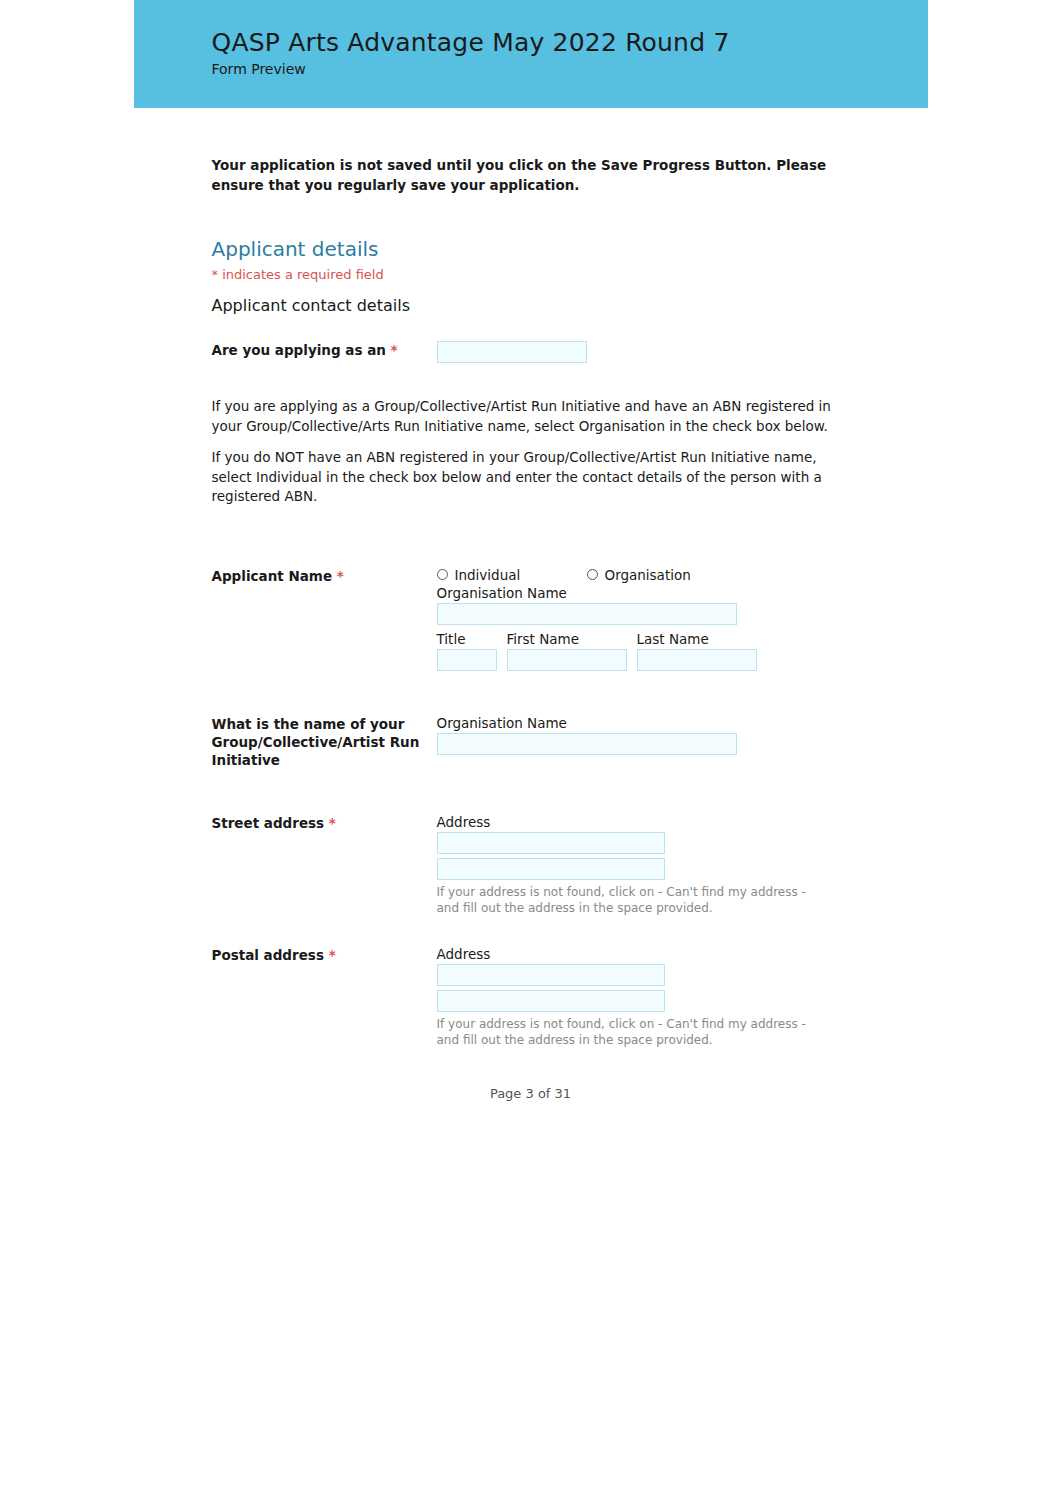QASP Arts Advantage May 2022 Round 7
Form Preview
Your application is not saved until you click on the Save Progress Button. Please ensure that you regularly save your application.
Applicant details
* indicates a required field
Applicant contact details
Are you applying as an *
If you are applying as a Group/Collective/Artist Run Initiative and have an ABN registered in your Group/Collective/Arts Run Initiative name, select Organisation in the check box below.
If you do NOT have an ABN registered in your Group/Collective/Artist Run Initiative name, select Individual in the check box below and enter the contact details of the person with a registered ABN.
Applicant Name *
Individual Organisation
Organisation Name
Title
First Name
Last Name
What is the name of your Group/Collective/Artist Run Initiative
Organisation Name
Street address *
Address
If your address is not found, click on - Can't find my address - and fill out the address in the space provided.
Postal address *
Address
If your address is not found, click on - Can't find my address - and fill out the address in the space provided.
Page 3 of 31